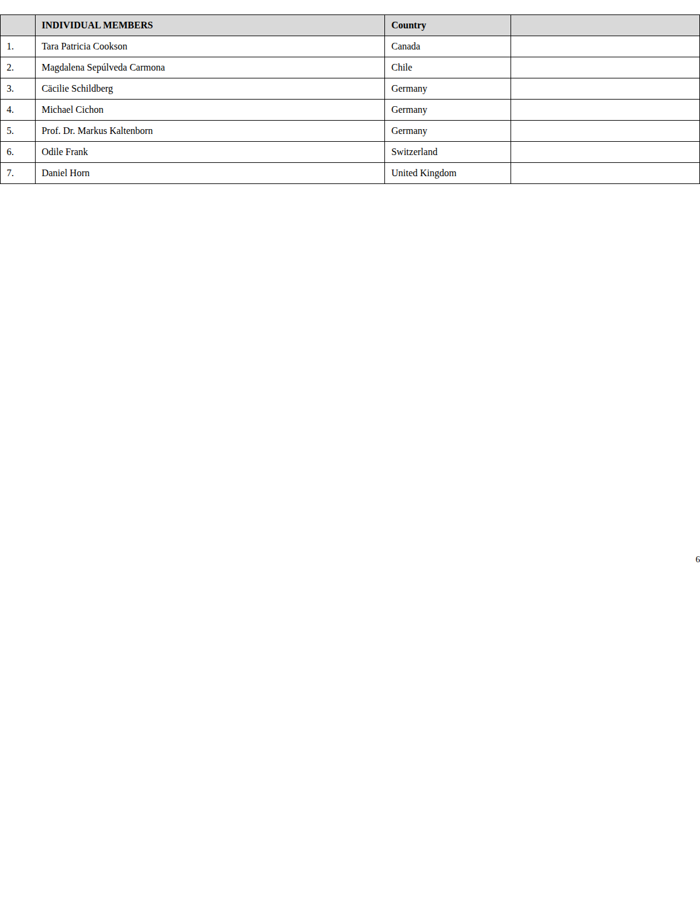| | INDIVIDUAL MEMBERS | Country | |
| --- | --- | --- | --- |
| 1. | Tara Patricia Cookson | Canada | |
| 2. | Magdalena Sepúlveda Carmona | Chile | |
| 3. | Cäcilie Schildberg | Germany | |
| 4. | Michael Cichon | Germany | |
| 5. | Prof. Dr. Markus Kaltenborn | Germany | |
| 6. | Odile Frank | Switzerland | |
| 7. | Daniel Horn | United Kingdom | |
6